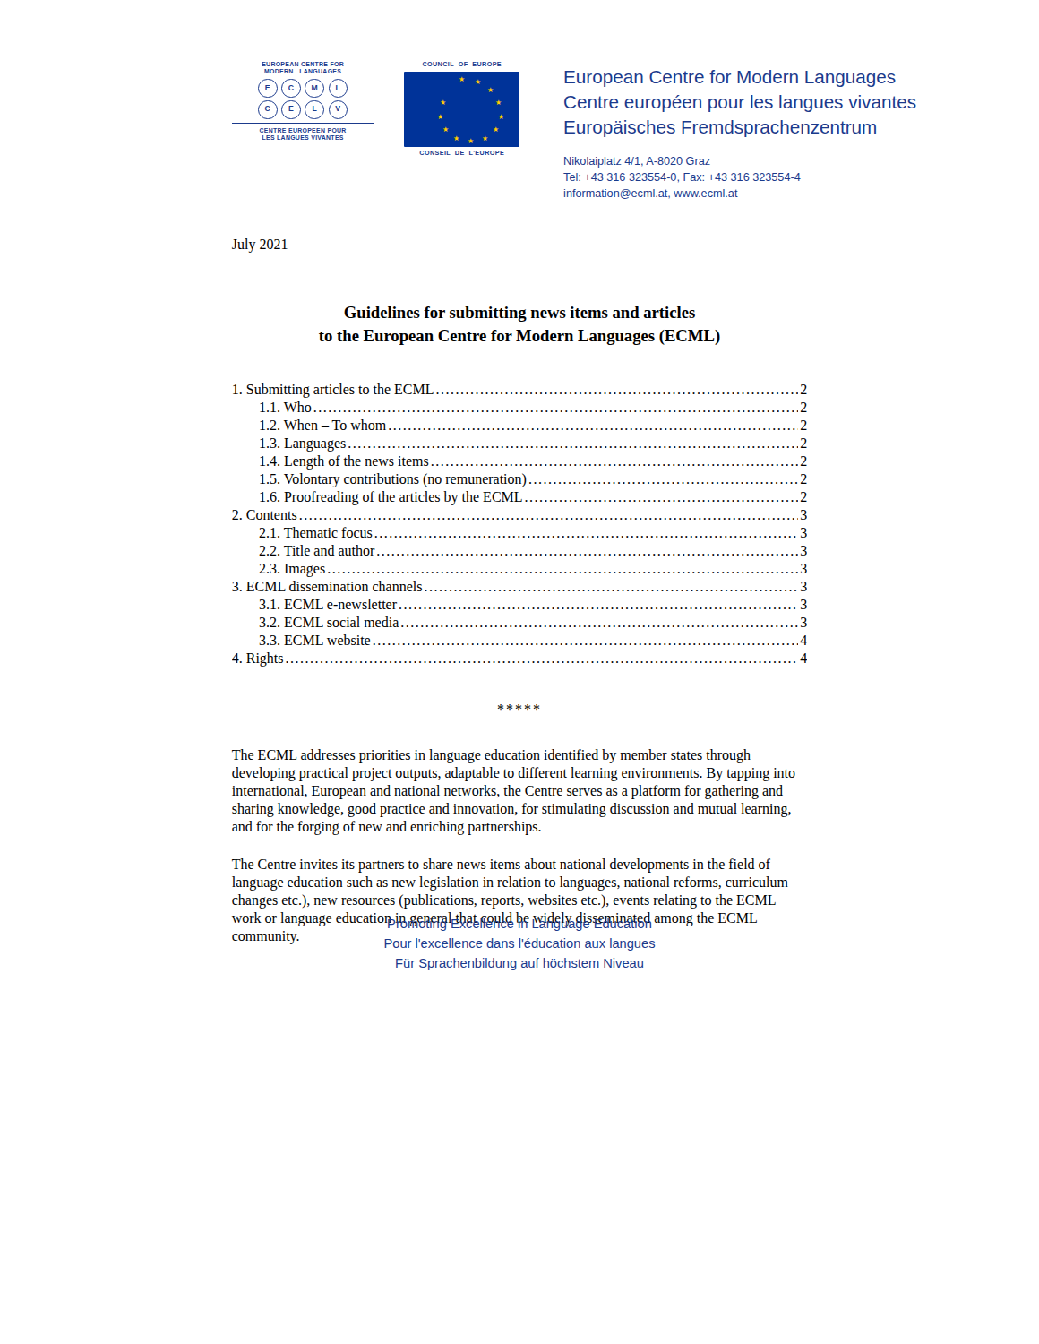European Centre for
Modern Languages
ECML
CELV
Centre europeen pour
les langues vivantes
Council of Europe
★
★
★
★
★
★
★
★
★
★
★
★
Conseil de l'Europe
European Centre for Modern Languages
Centre européen pour les langues vivantes
Europäisches Fremdsprachenzentrum
Nikolaiplatz 4/1, A-8020 Graz
Tel: +43 316 323554-0, Fax: +43 316 323554-4
information@ecml.at, www.ecml.at
July 2021
Guidelines for submitting news items and articles
to the European Centre for Modern Languages (ECML)
1. Submitting articles to the ECML .................................................................................................. 2
1.1. Who ................................................................................................................. 2
1.2. When – To whom ................................................................................................. 2
1.3. Languages ....................................................................................................... 2
1.4. Length of the news items ....................................................................................... 2
1.5. Volontary contributions (no remuneration) ................................................................. 2
1.6. Proofreading of the articles by the ECML ................................................................. 2
2. Contents ................................................................................................................. 3
2.1. Thematic focus ................................................................................................. 3
2.2. Title and author ................................................................................................. 3
2.3. Images ................................................................................................................. 3
3. ECML dissemination channels ................................................................................. 3
3.1. ECML e-newsletter ................................................................................................. 3
3.2. ECML social media ................................................................................................. 3
3.3. ECML website ................................................................................................. 4
4. Rights ................................................................................................................. 4
*****
The ECML addresses priorities in language education identified by member states through developing practical project outputs, adaptable to different learning environments. By tapping into international, European and national networks, the Centre serves as a platform for gathering and sharing knowledge, good practice and innovation, for stimulating discussion and mutual learning, and for the forging of new and enriching partnerships.
The Centre invites its partners to share news items about national developments in the field of language education such as new legislation in relation to languages, national reforms, curriculum changes etc.), new resources (publications, reports, websites etc.), events relating to the ECML work or language education in general that could be widely disseminated among the ECML community.
Promoting Excellence in Language Education
Pour l'excellence dans l'éducation aux langues
Für Sprachenbildung auf höchstem Niveau